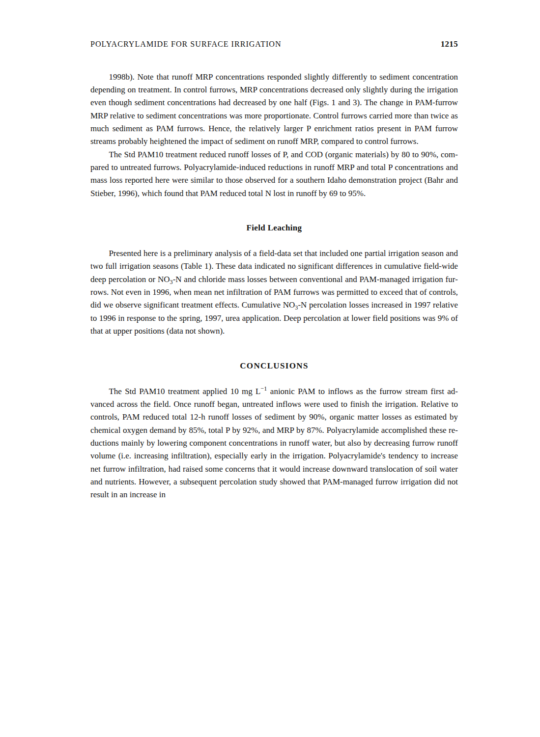Polyacrylamide for Surface Irrigation 1215
1998b). Note that runoff MRP concentrations responded slightly differently to sediment concentration depending on treatment. In control furrows, MRP concentrations decreased only slightly during the irrigation even though sediment concentrations had decreased by one half (Figs. 1 and 3). The change in PAM-furrow MRP relative to sediment concentrations was more proportionate. Control furrows carried more than twice as much sediment as PAM furrows. Hence, the relatively larger P enrichment ratios present in PAM furrow streams probably heightened the impact of sediment on runoff MRP, compared to control furrows.
The Std PAM10 treatment reduced runoff losses of P, and COD (organic materials) by 80 to 90%, compared to untreated furrows. Polyacrylamide-induced reductions in runoff MRP and total P concentrations and mass loss reported here were similar to those observed for a southern Idaho demonstration project (Bahr and Stieber, 1996), which found that PAM reduced total N lost in runoff by 69 to 95%.
Field Leaching
Presented here is a preliminary analysis of a field-data set that included one partial irrigation season and two full irrigation seasons (Table 1). These data indicated no significant differences in cumulative field-wide deep percolation or NO3-N and chloride mass losses between conventional and PAM-managed irrigation furrows. Not even in 1996, when mean net infiltration of PAM furrows was permitted to exceed that of controls, did we observe significant treatment effects. Cumulative NO3-N percolation losses increased in 1997 relative to 1996 in response to the spring, 1997, urea application. Deep percolation at lower field positions was 9% of that at upper positions (data not shown).
Conclusions
The Std PAM10 treatment applied 10 mg L−1 anionic PAM to inflows as the furrow stream first advanced across the field. Once runoff began, untreated inflows were used to finish the irrigation. Relative to controls, PAM reduced total 12-h runoff losses of sediment by 90%, organic matter losses as estimated by chemical oxygen demand by 85%, total P by 92%, and MRP by 87%. Polyacrylamide accomplished these reductions mainly by lowering component concentrations in runoff water, but also by decreasing furrow runoff volume (i.e. increasing infiltration), especially early in the irrigation. Polyacrylamide's tendency to increase net furrow infiltration, had raised some concerns that it would increase downward translocation of soil water and nutrients. However, a subsequent percolation study showed that PAM-managed furrow irrigation did not result in an increase in